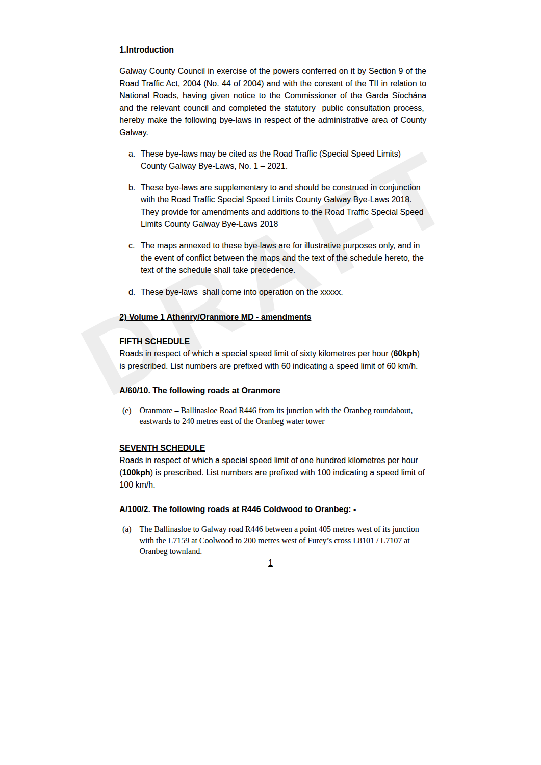DRAFT
1.Introduction
Galway County Council in exercise of the powers conferred on it by Section 9 of the Road Traffic Act, 2004 (No. 44 of 2004) and with the consent of the TII in relation to National Roads, having given notice to the Commissioner of the Garda Síochána and the relevant council and completed the statutory public consultation process, hereby make the following bye-laws in respect of the administrative area of County Galway.
These bye-laws may be cited as the Road Traffic (Special Speed Limits) County Galway Bye-Laws, No. 1 – 2021.
These bye-laws are supplementary to and should be construed in conjunction with the Road Traffic Special Speed Limits County Galway Bye-Laws 2018. They provide for amendments and additions to the Road Traffic Special Speed Limits County Galway Bye-Laws 2018
The maps annexed to these bye-laws are for illustrative purposes only, and in the event of conflict between the maps and the text of the schedule hereto, the text of the schedule shall take precedence.
These bye-laws shall come into operation on the xxxxx.
2) Volume 1 Athenry/Oranmore MD - amendments
FIFTH SCHEDULE
Roads in respect of which a special speed limit of sixty kilometres per hour (60kph) is prescribed. List numbers are prefixed with 60 indicating a speed limit of 60 km/h.
A/60/10. The following roads at Oranmore
(e) Oranmore – Ballinasloe Road R446 from its junction with the Oranbeg roundabout, eastwards to 240 metres east of the Oranbeg water tower
SEVENTH SCHEDULE
Roads in respect of which a special speed limit of one hundred kilometres per hour (100kph) is prescribed. List numbers are prefixed with 100 indicating a speed limit of 100 km/h.
A/100/2. The following roads at R446 Coldwood to Oranbeg: -
(a) The Ballinasloe to Galway road R446 between a point 405 metres west of its junction with the L7159 at Coolwood to 200 metres west of Furey’s cross L8101 / L7107 at Oranbeg townland.
1